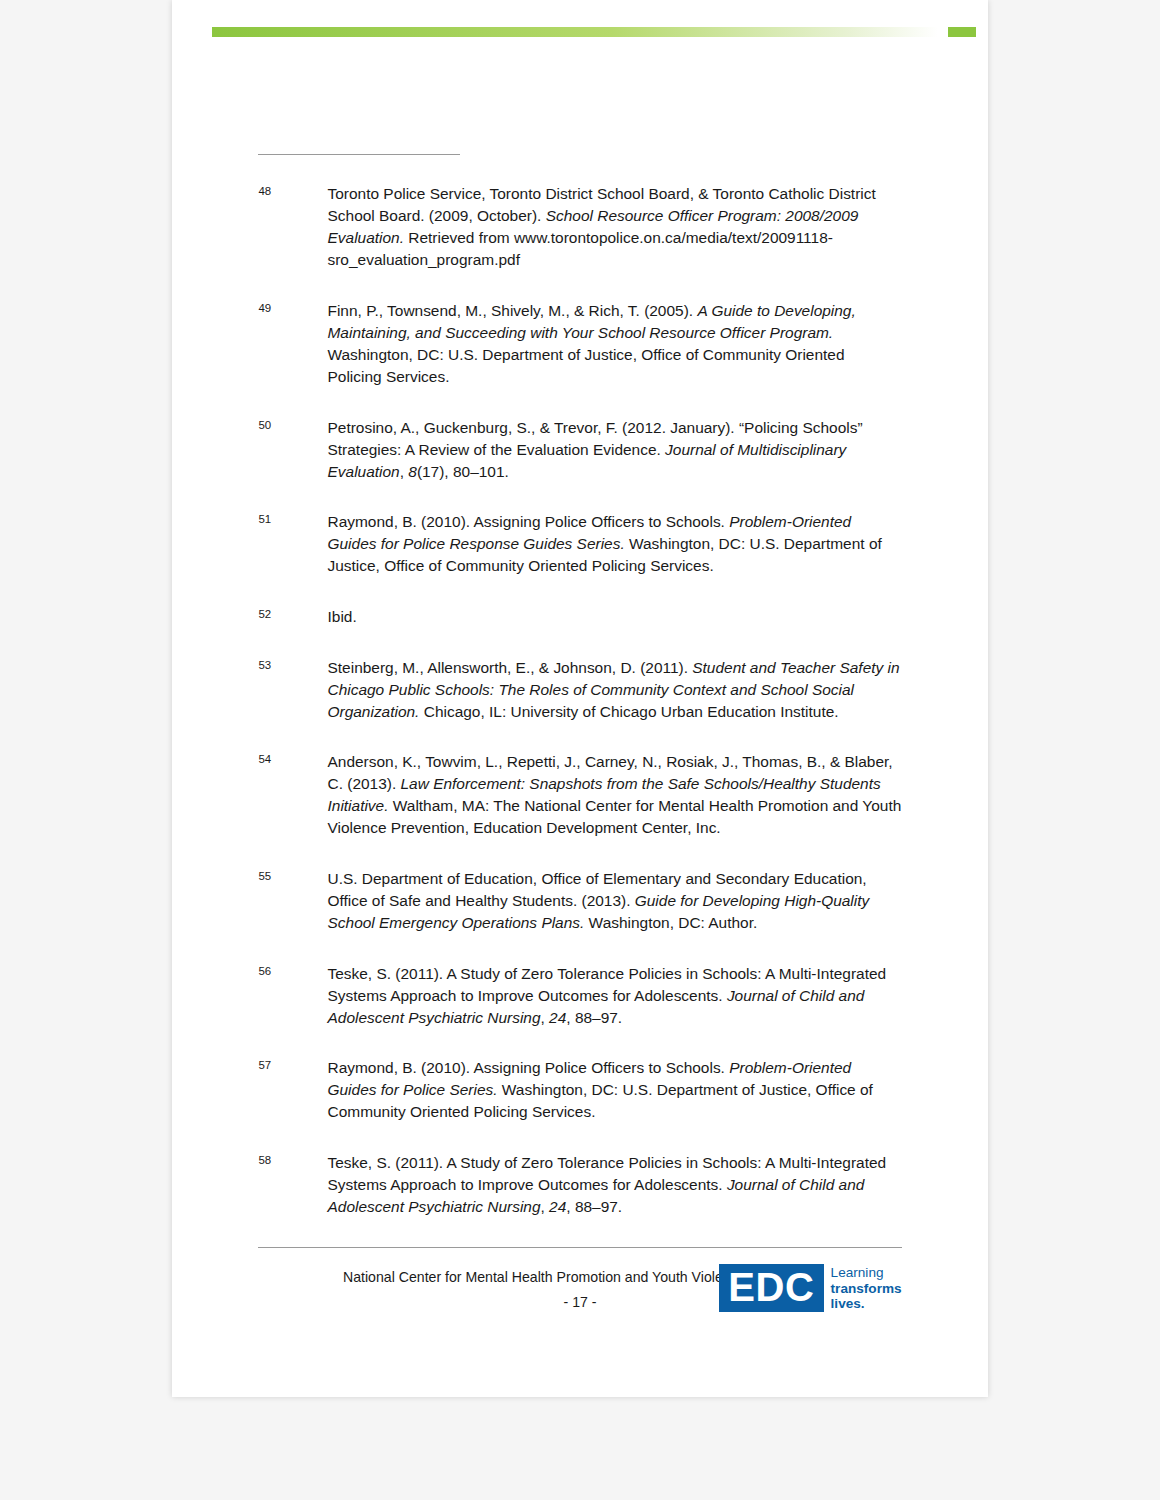48 Toronto Police Service, Toronto District School Board, & Toronto Catholic District School Board. (2009, October). School Resource Officer Program: 2008/2009 Evaluation. Retrieved from www.torontopolice.on.ca/media/text/20091118-sro_evaluation_program.pdf
49 Finn, P., Townsend, M., Shively, M., & Rich, T. (2005). A Guide to Developing, Maintaining, and Succeeding with Your School Resource Officer Program. Washington, DC: U.S. Department of Justice, Office of Community Oriented Policing Services.
50 Petrosino, A., Guckenburg, S., & Trevor, F. (2012. January). “Policing Schools” Strategies: A Review of the Evaluation Evidence. Journal of Multidisciplinary Evaluation, 8(17), 80–101.
51 Raymond, B. (2010). Assigning Police Officers to Schools. Problem-Oriented Guides for Police Response Guides Series. Washington, DC: U.S. Department of Justice, Office of Community Oriented Policing Services.
52 Ibid.
53 Steinberg, M., Allensworth, E., & Johnson, D. (2011). Student and Teacher Safety in Chicago Public Schools: The Roles of Community Context and School Social Organization. Chicago, IL: University of Chicago Urban Education Institute.
54 Anderson, K., Towvim, L., Repetti, J., Carney, N., Rosiak, J., Thomas, B., & Blaber, C. (2013). Law Enforcement: Snapshots from the Safe Schools/Healthy Students Initiative. Waltham, MA: The National Center for Mental Health Promotion and Youth Violence Prevention, Education Development Center, Inc.
55 U.S. Department of Education, Office of Elementary and Secondary Education, Office of Safe and Healthy Students. (2013). Guide for Developing High-Quality School Emergency Operations Plans. Washington, DC: Author.
56 Teske, S. (2011). A Study of Zero Tolerance Policies in Schools: A Multi-Integrated Systems Approach to Improve Outcomes for Adolescents. Journal of Child and Adolescent Psychiatric Nursing, 24, 88–97.
57 Raymond, B. (2010). Assigning Police Officers to Schools. Problem-Oriented Guides for Police Series. Washington, DC: U.S. Department of Justice, Office of Community Oriented Policing Services.
58 Teske, S. (2011). A Study of Zero Tolerance Policies in Schools: A Multi-Integrated Systems Approach to Improve Outcomes for Adolescents. Journal of Child and Adolescent Psychiatric Nursing, 24, 88–97.
National Center for Mental Health Promotion and Youth Violence Prevention
- 17 -
EDC
Learning transforms lives.